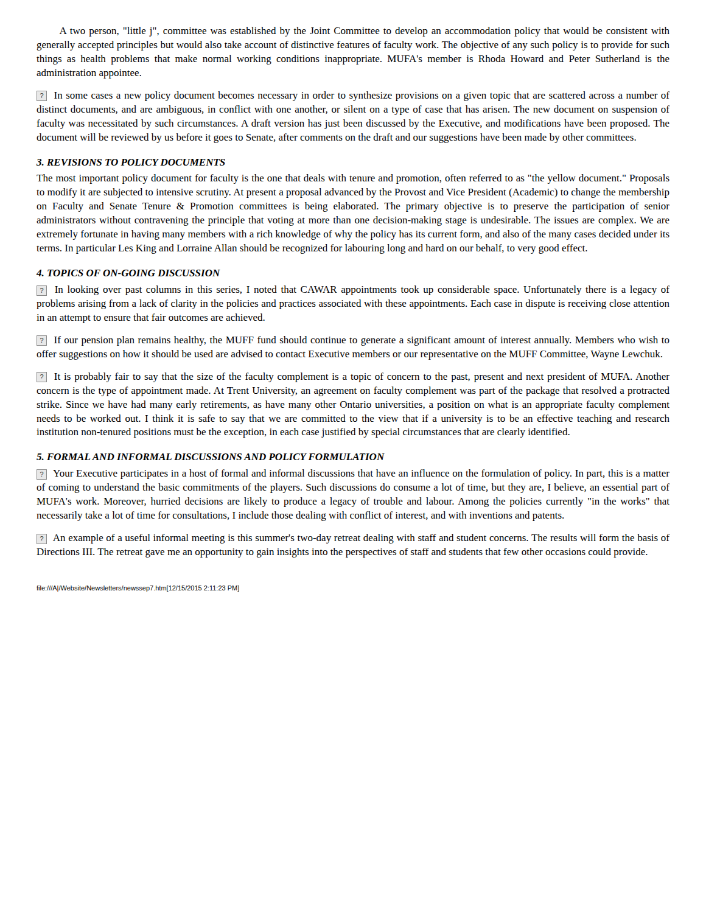A two person, "little j", committee was established by the Joint Committee to develop an accommodation policy that would be consistent with generally accepted principles but would also take account of distinctive features of faculty work. The objective of any such policy is to provide for such things as health problems that make normal working conditions inappropriate. MUFA's member is Rhoda Howard and Peter Sutherland is the administration appointee.
? In some cases a new policy document becomes necessary in order to synthesize provisions on a given topic that are scattered across a number of distinct documents, and are ambiguous, in conflict with one another, or silent on a type of case that has arisen. The new document on suspension of faculty was necessitated by such circumstances. A draft version has just been discussed by the Executive, and modifications have been proposed. The document will be reviewed by us before it goes to Senate, after comments on the draft and our suggestions have been made by other committees.
3. REVISIONS TO POLICY DOCUMENTS
The most important policy document for faculty is the one that deals with tenure and promotion, often referred to as "the yellow document." Proposals to modify it are subjected to intensive scrutiny. At present a proposal advanced by the Provost and Vice President (Academic) to change the membership on Faculty and Senate Tenure & Promotion committees is being elaborated. The primary objective is to preserve the participation of senior administrators without contravening the principle that voting at more than one decision-making stage is undesirable. The issues are complex. We are extremely fortunate in having many members with a rich knowledge of why the policy has its current form, and also of the many cases decided under its terms. In particular Les King and Lorraine Allan should be recognized for labouring long and hard on our behalf, to very good effect.
4. TOPICS OF ON-GOING DISCUSSION
? In looking over past columns in this series, I noted that CAWAR appointments took up considerable space. Unfortunately there is a legacy of problems arising from a lack of clarity in the policies and practices associated with these appointments. Each case in dispute is receiving close attention in an attempt to ensure that fair outcomes are achieved.
? If our pension plan remains healthy, the MUFF fund should continue to generate a significant amount of interest annually. Members who wish to offer suggestions on how it should be used are advised to contact Executive members or our representative on the MUFF Committee, Wayne Lewchuk.
? It is probably fair to say that the size of the faculty complement is a topic of concern to the past, present and next president of MUFA. Another concern is the type of appointment made. At Trent University, an agreement on faculty complement was part of the package that resolved a protracted strike. Since we have had many early retirements, as have many other Ontario universities, a position on what is an appropriate faculty complement needs to be worked out. I think it is safe to say that we are committed to the view that if a university is to be an effective teaching and research institution non-tenured positions must be the exception, in each case justified by special circumstances that are clearly identified.
5. FORMAL AND INFORMAL DISCUSSIONS AND POLICY FORMULATION
? Your Executive participates in a host of formal and informal discussions that have an influence on the formulation of policy. In part, this is a matter of coming to understand the basic commitments of the players. Such discussions do consume a lot of time, but they are, I believe, an essential part of MUFA's work. Moreover, hurried decisions are likely to produce a legacy of trouble and labour. Among the policies currently "in the works" that necessarily take a lot of time for consultations, I include those dealing with conflict of interest, and with inventions and patents.
? An example of a useful informal meeting is this summer's two-day retreat dealing with staff and student concerns. The results will form the basis of Directions III. The retreat gave me an opportunity to gain insights into the perspectives of staff and students that few other occasions could provide.
file:///A|/Website/Newsletters/newssep7.htm[12/15/2015 2:11:23 PM]